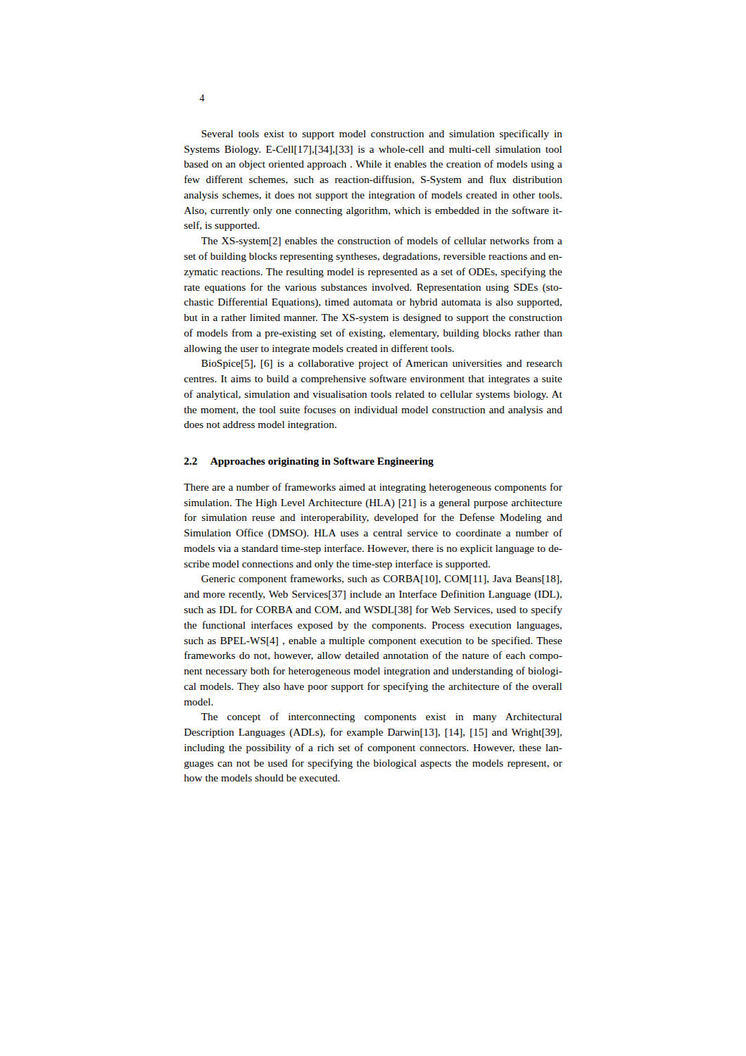4
Several tools exist to support model construction and simulation specifically in Systems Biology. E-Cell[17],[34],[33] is a whole-cell and multi-cell simulation tool based on an object oriented approach . While it enables the creation of models using a few different schemes, such as reaction-diffusion, S-System and flux distribution analysis schemes, it does not support the integration of models created in other tools. Also, currently only one connecting algorithm, which is embedded in the software itself, is supported.
The XS-system[2] enables the construction of models of cellular networks from a set of building blocks representing syntheses, degradations, reversible reactions and enzymatic reactions. The resulting model is represented as a set of ODEs, specifying the rate equations for the various substances involved. Representation using SDEs (stochastic Differential Equations), timed automata or hybrid automata is also supported, but in a rather limited manner. The XS-system is designed to support the construction of models from a pre-existing set of existing, elementary, building blocks rather than allowing the user to integrate models created in different tools.
BioSpice[5], [6] is a collaborative project of American universities and research centres. It aims to build a comprehensive software environment that integrates a suite of analytical, simulation and visualisation tools related to cellular systems biology. At the moment, the tool suite focuses on individual model construction and analysis and does not address model integration.
2.2 Approaches originating in Software Engineering
There are a number of frameworks aimed at integrating heterogeneous components for simulation. The High Level Architecture (HLA) [21] is a general purpose architecture for simulation reuse and interoperability, developed for the Defense Modeling and Simulation Office (DMSO). HLA uses a central service to coordinate a number of models via a standard time-step interface. However, there is no explicit language to describe model connections and only the time-step interface is supported.
Generic component frameworks, such as CORBA[10], COM[11], Java Beans[18], and more recently, Web Services[37] include an Interface Definition Language (IDL), such as IDL for CORBA and COM, and WSDL[38] for Web Services, used to specify the functional interfaces exposed by the components. Process execution languages, such as BPEL-WS[4] , enable a multiple component execution to be specified. These frameworks do not, however, allow detailed annotation of the nature of each component necessary both for heterogeneous model integration and understanding of biological models. They also have poor support for specifying the architecture of the overall model.
The concept of interconnecting components exist in many Architectural Description Languages (ADLs), for example Darwin[13], [14], [15] and Wright[39], including the possibility of a rich set of component connectors. However, these languages can not be used for specifying the biological aspects the models represent, or how the models should be executed.